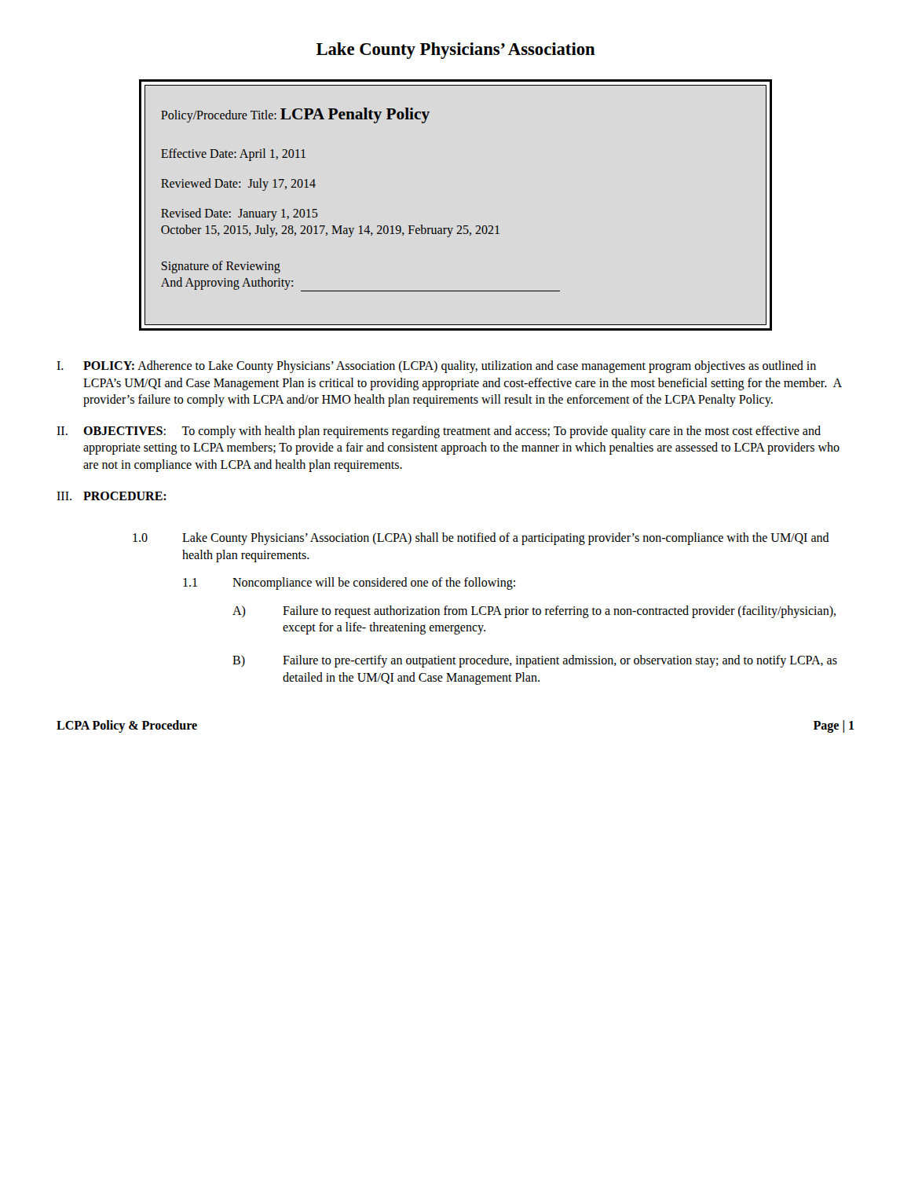Lake County Physicians’ Association
Policy/Procedure Title: LCPA Penalty Policy
Effective Date: April 1, 2011
Reviewed Date: July 17, 2014
Revised Date: January 1, 2015
October 15, 2015, July, 28, 2017, May 14, 2019, February 25, 2021
Signature of Reviewing
And Approving Authority:
| I. | POLICY: Adherence to Lake County Physicians’ Association (LCPA) quality, utilization and case management program objectives as outlined in LCPA’s UM/QI and Case Management Plan is critical to providing appropriate and cost-effective care in the most beneficial setting for the member. A provider’s failure to comply with LCPA and/or HMO health plan requirements will result in the enforcement of the LCPA Penalty Policy. |
| II. | OBJECTIVES : To comply with health plan requirements regarding treatment and access; To provide quality care in the most cost effective and appropriate setting to LCPA members; To provide a fair and consistent approach to the manner in which penalties are assessed to LCPA providers who are not in compliance with LCPA and health plan requirements. |
| III. | PROCEDURE: |
| 1.0 | Lake County Physicians’ Association (LCPA) shall be notified of a participating provider’s non-compliance with the UM/QI and health plan requirements. |
| 1.1 | Noncompliance will be considered one of the following: |
| A) | Failure to request authorization from LCPA prior to referring to a non-contracted provider (facility/physician), except for a life- threatening emergency. |
| B) | Failure to pre-certify an outpatient procedure, inpatient admission, or observation stay; and to notify LCPA, as detailed in the UM/QI and Case Management Plan. |
LCPA Policy & Procedure Page | 1